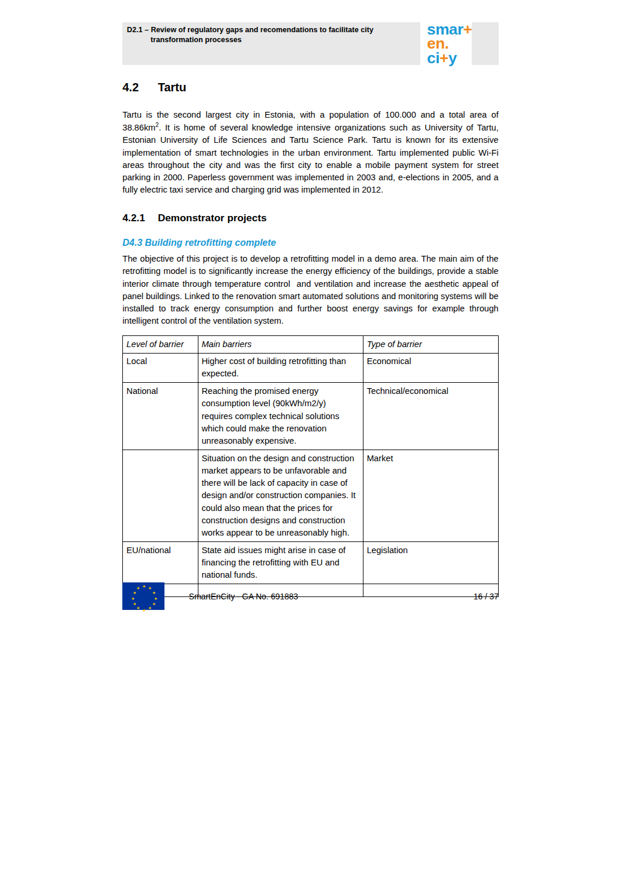D2.1 – Review of regulatory gaps and recomendations to facilitate city transformation processes
smar+
en.
ci+y
4.2 Tartu
Tartu is the second largest city in Estonia, with a population of 100.000 and a total area of 38.86km2. It is home of several knowledge intensive organizations such as University of Tartu, Estonian University of Life Sciences and Tartu Science Park. Tartu is known for its extensive implementation of smart technologies in the urban environment. Tartu implemented public Wi-Fi areas throughout the city and was the first city to enable a mobile payment system for street parking in 2000. Paperless government was implemented in 2003 and, e-elections in 2005, and a fully electric taxi service and charging grid was implemented in 2012.
4.2.1 Demonstrator projects
D4.3 Building retrofitting complete
The objective of this project is to develop a retrofitting model in a demo area. The main aim of the retrofitting model is to significantly increase the energy efficiency of the buildings, provide a stable interior climate through temperature control and ventilation and increase the aesthetic appeal of panel buildings. Linked to the renovation smart automated solutions and monitoring systems will be installed to track energy consumption and further boost energy savings for example through intelligent control of the ventilation system.
| Level of barrier | Main barriers | Type of barrier |
| --- | --- | --- |
| Local | Higher cost of building retrofitting than expected. | Economical |
| National | Reaching the promised energy consumption level (90kWh/m2/y) requires complex technical solutions which could make the renovation unreasonably expensive. | Technical/economical |
| | Situation on the design and construction market appears to be unfavorable and there will be lack of capacity in case of design and/or construction companies. It could also mean that the prices for construction designs and construction works appear to be unreasonably high. | Market |
| EU/national | State aid issues might arise in case of financing the retrofitting with EU and national funds. | Legislation |
★ ★ ★ ★ ★ ★ ★ ★ ★ ★ ★ ★
SmartEnCity - GA No. 691883
16 / 37